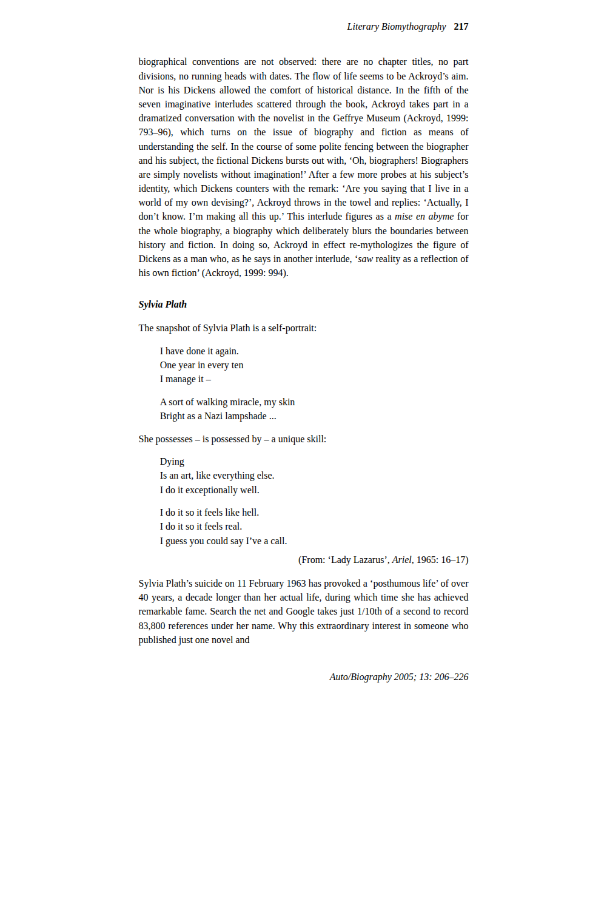Literary Biomythography 217
biographical conventions are not observed: there are no chapter titles, no part divisions, no running heads with dates. The flow of life seems to be Ackroyd’s aim. Nor is his Dickens allowed the comfort of historical distance. In the fifth of the seven imaginative interludes scattered through the book, Ackroyd takes part in a dramatized conversation with the novelist in the Geffrye Museum (Ackroyd, 1999: 793–96), which turns on the issue of biography and fiction as means of understanding the self. In the course of some polite fencing between the biographer and his subject, the fictional Dickens bursts out with, ‘Oh, biographers! Biographers are simply novelists without imagination!’ After a few more probes at his subject’s identity, which Dickens counters with the remark: ‘Are you saying that I live in a world of my own devising?’, Ackroyd throws in the towel and replies: ‘Actually, I don’t know. I’m making all this up.’ This interlude figures as a mise en abyme for the whole biography, a biography which deliberately blurs the boundaries between history and fiction. In doing so, Ackroyd in effect re-mythologizes the figure of Dickens as a man who, as he says in another interlude, ‘saw reality as a reflection of his own fiction’ (Ackroyd, 1999: 994).
Sylvia Plath
The snapshot of Sylvia Plath is a self-portrait:
I have done it again.
One year in every ten
I manage it –
A sort of walking miracle, my skin
Bright as a Nazi lampshade ...
She possesses – is possessed by – a unique skill:
Dying
Is an art, like everything else.
I do it exceptionally well.
I do it so it feels like hell.
I do it so it feels real.
I guess you could say I’ve a call.
(From: ‘Lady Lazarus’, Ariel, 1965: 16–17)
Sylvia Plath’s suicide on 11 February 1963 has provoked a ‘posthumous life’ of over 40 years, a decade longer than her actual life, during which time she has achieved remarkable fame. Search the net and Google takes just 1/10th of a second to record 83,800 references under her name. Why this extraordinary interest in someone who published just one novel and
Auto/Biography 2005; 13: 206–226